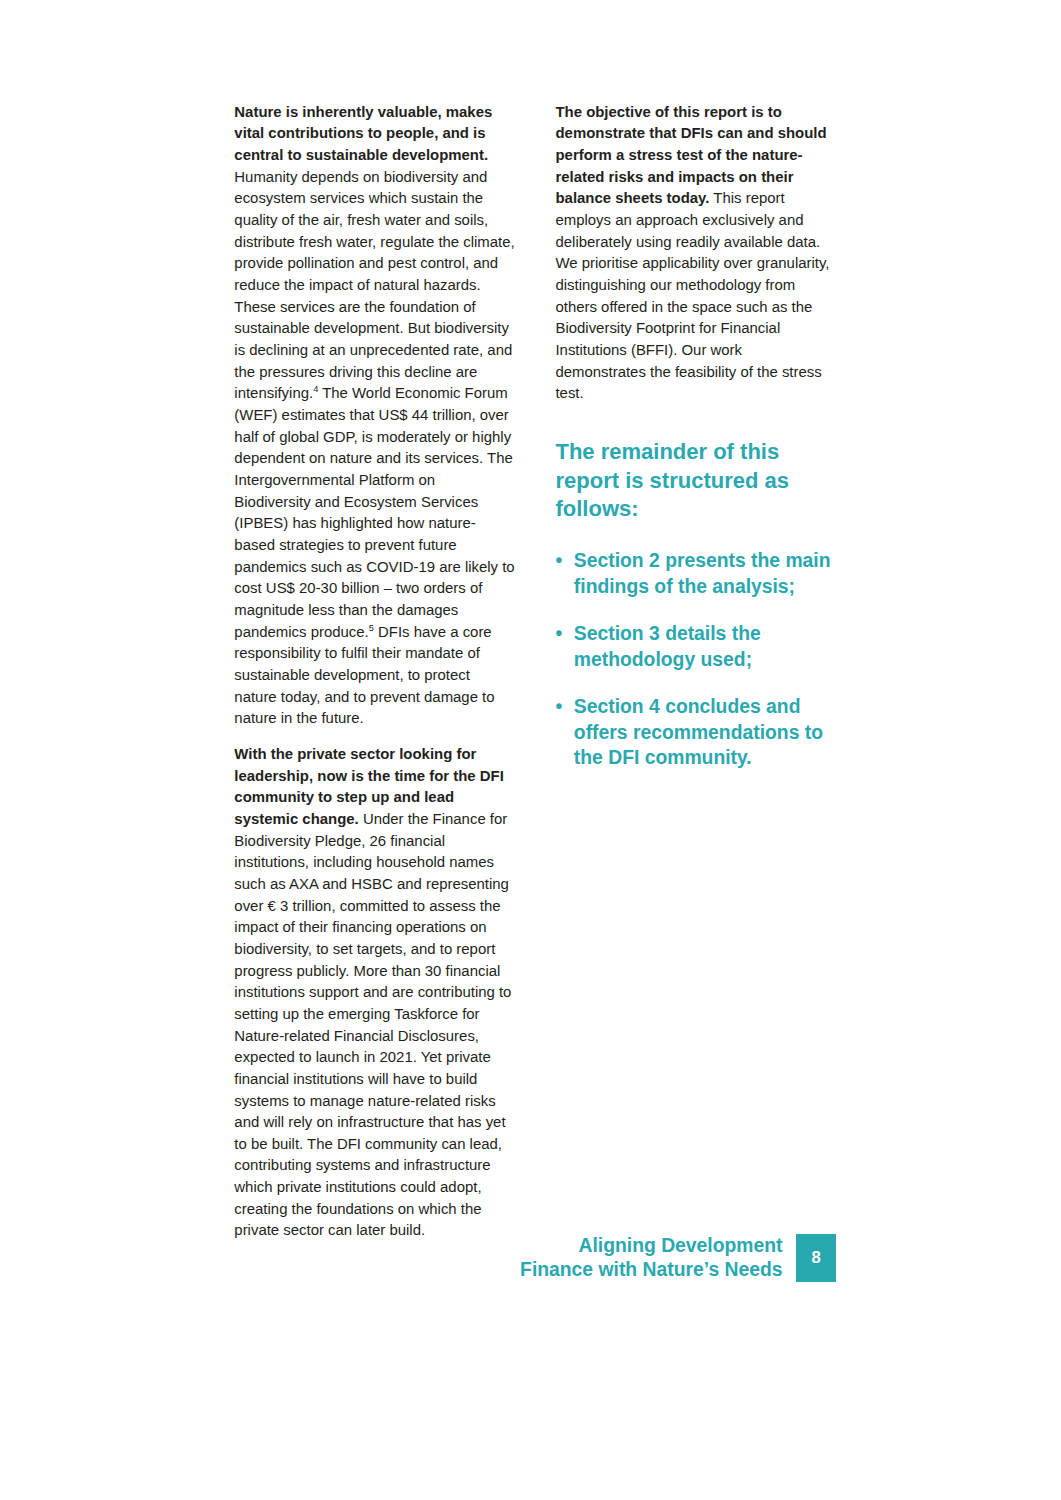Nature is inherently valuable, makes vital contributions to people, and is central to sustainable development. Humanity depends on biodiversity and ecosystem services which sustain the quality of the air, fresh water and soils, distribute fresh water, regulate the climate, provide pollination and pest control, and reduce the impact of natural hazards. These services are the foundation of sustainable development. But biodiversity is declining at an unprecedented rate, and the pressures driving this decline are intensifying.4 The World Economic Forum (WEF) estimates that US$ 44 trillion, over half of global GDP, is moderately or highly dependent on nature and its services. The Intergovernmental Platform on Biodiversity and Ecosystem Services (IPBES) has highlighted how nature-based strategies to prevent future pandemics such as COVID-19 are likely to cost US$ 20-30 billion – two orders of magnitude less than the damages pandemics produce.5 DFIs have a core responsibility to fulfil their mandate of sustainable development, to protect nature today, and to prevent damage to nature in the future.
With the private sector looking for leadership, now is the time for the DFI community to step up and lead systemic change. Under the Finance for Biodiversity Pledge, 26 financial institutions, including household names such as AXA and HSBC and representing over € 3 trillion, committed to assess the impact of their financing operations on biodiversity, to set targets, and to report progress publicly. More than 30 financial institutions support and are contributing to setting up the emerging Taskforce for Nature-related Financial Disclosures, expected to launch in 2021. Yet private financial institutions will have to build systems to manage nature-related risks and will rely on infrastructure that has yet to be built. The DFI community can lead, contributing systems and infrastructure which private institutions could adopt, creating the foundations on which the private sector can later build.
The objective of this report is to demonstrate that DFIs can and should perform a stress test of the nature-related risks and impacts on their balance sheets today. This report employs an approach exclusively and deliberately using readily available data. We prioritise applicability over granularity, distinguishing our methodology from others offered in the space such as the Biodiversity Footprint for Financial Institutions (BFFI). Our work demonstrates the feasibility of the stress test.
The remainder of this report is structured as follows:
Section 2 presents the main findings of the analysis;
Section 3 details the methodology used;
Section 4 concludes and offers recommendations to the DFI community.
Aligning Development
Finance with Nature’s Needs
8